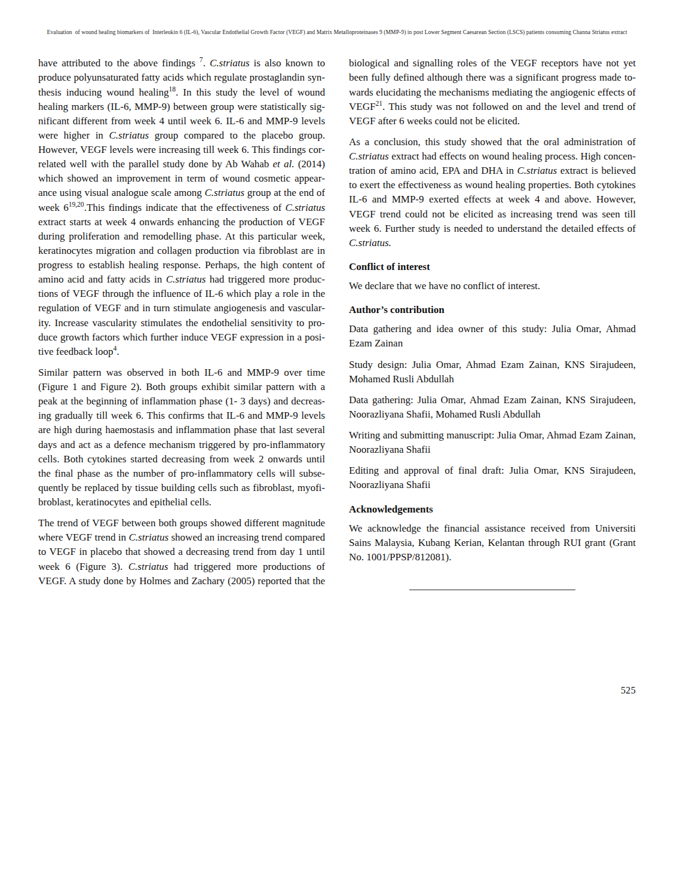Evaluation of wound healing biomarkers of Interleukin 6 (IL-6), Vascular Endothelial Growth Factor (VEGF) and Matrix Metalloproteinases 9 (MMP-9) in post Lower Segment Caesarean Section (LSCS) patients consuming Channa Striatus extract
have attributed to the above findings 7. C.striatus is also known to produce polyunsaturated fatty acids which regulate prostaglandin synthesis inducing wound healing18. In this study the level of wound healing markers (IL-6, MMP-9) between group were statistically significant different from week 4 until week 6. IL-6 and MMP-9 levels were higher in C.striatus group compared to the placebo group. However, VEGF levels were increasing till week 6. This findings correlated well with the parallel study done by Ab Wahab et al. (2014) which showed an improvement in term of wound cosmetic appearance using visual analogue scale among C.striatus group at the end of week 619,20.This findings indicate that the effectiveness of C.striatus extract starts at week 4 onwards enhancing the production of VEGF during proliferation and remodelling phase. At this particular week, keratinocytes migration and collagen production via fibroblast are in progress to establish healing response. Perhaps, the high content of amino acid and fatty acids in C.striatus had triggered more productions of VEGF through the influence of IL-6 which play a role in the regulation of VEGF and in turn stimulate angiogenesis and vascularity. Increase vascularity stimulates the endothelial sensitivity to produce growth factors which further induce VEGF expression in a positive feedback loop4.
Similar pattern was observed in both IL-6 and MMP-9 over time (Figure 1 and Figure 2). Both groups exhibit similar pattern with a peak at the beginning of inflammation phase (1- 3 days) and decreasing gradually till week 6. This confirms that IL-6 and MMP-9 levels are high during haemostasis and inflammation phase that last several days and act as a defence mechanism triggered by pro-inflammatory cells. Both cytokines started decreasing from week 2 onwards until the final phase as the number of pro-inflammatory cells will subsequently be replaced by tissue building cells such as fibroblast, myofibroblast, keratinocytes and epithelial cells.
The trend of VEGF between both groups showed different magnitude where VEGF trend in C.striatus showed an increasing trend compared to VEGF in placebo that showed a decreasing trend from day 1 until week 6 (Figure 3). C.striatus had triggered more productions of VEGF. A study done by Holmes and Zachary (2005) reported that the biological and signalling roles of the VEGF receptors have not yet been fully defined although there was a significant progress made towards elucidating the mechanisms mediating the angiogenic effects of VEGF21. This study was not followed on and the level and trend of VEGF after 6 weeks could not be elicited.
As a conclusion, this study showed that the oral administration of C.striatus extract had effects on wound healing process. High concentration of amino acid, EPA and DHA in C.striatus extract is believed to exert the effectiveness as wound healing properties. Both cytokines IL-6 and MMP-9 exerted effects at week 4 and above. However, VEGF trend could not be elicited as increasing trend was seen till week 6. Further study is needed to understand the detailed effects of C.striatus.
Conflict of interest
We declare that we have no conflict of interest.
Author’s contribution
Data gathering and idea owner of this study: Julia Omar, Ahmad Ezam Zainan
Study design: Julia Omar, Ahmad Ezam Zainan, KNS Sirajudeen, Mohamed Rusli Abdullah
Data gathering: Julia Omar, Ahmad Ezam Zainan, KNS Sirajudeen, Noorazliyana Shafii, Mohamed Rusli Abdullah
Writing and submitting manuscript: Julia Omar, Ahmad Ezam Zainan, Noorazliyana Shafii
Editing and approval of final draft: Julia Omar, KNS Sirajudeen, Noorazliyana Shafii
Acknowledgements
We acknowledge the financial assistance received from Universiti Sains Malaysia, Kubang Kerian, Kelantan through RUI grant (Grant No. 1001/PPSP/812081).
525